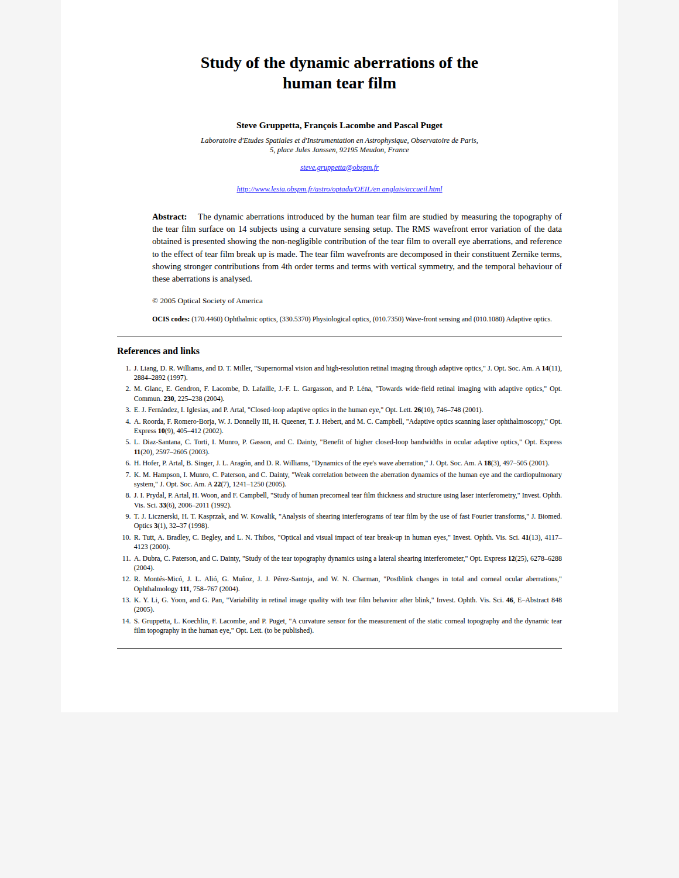Study of the dynamic aberrations of the
human tear film
Steve Gruppetta, François Lacombe and Pascal Puget
Laboratoire d'Etudes Spatiales et d'Instrumentation en Astrophysique, Observatoire de Paris,
5, place Jules Janssen, 92195 Meudon, France
steve.gruppetta@obspm.fr
http://www.lesia.obspm.fr/astro/optada/OEIL/en anglais/accueil.html
Abstract: The dynamic aberrations introduced by the human tear film are studied by measuring the topography of the tear film surface on 14 subjects using a curvature sensing setup. The RMS wavefront error variation of the data obtained is presented showing the non-negligible contribution of the tear film to overall eye aberrations, and reference to the effect of tear film break up is made. The tear film wavefronts are decomposed in their constituent Zernike terms, showing stronger contributions from 4th order terms and terms with vertical symmetry, and the temporal behaviour of these aberrations is analysed.
© 2005 Optical Society of America
OCIS codes: (170.4460) Ophthalmic optics, (330.5370) Physiological optics, (010.7350) Wave-front sensing and (010.1080) Adaptive optics.
References and links
J. Liang, D. R. Williams, and D. T. Miller, "Supernormal vision and high-resolution retinal imaging through adaptive optics," J. Opt. Soc. Am. A 14(11), 2884–2892 (1997).
M. Glanc, E. Gendron, F. Lacombe, D. Lafaille, J.-F. L. Gargasson, and P. Léna, "Towards wide-field retinal imaging with adaptive optics," Opt. Commun. 230, 225–238 (2004).
E. J. Fernández, I. Iglesias, and P. Artal, "Closed-loop adaptive optics in the human eye," Opt. Lett. 26(10), 746–748 (2001).
A. Roorda, F. Romero-Borja, W. J. Donnelly III, H. Queener, T. J. Hebert, and M. C. Campbell, "Adaptive optics scanning laser ophthalmoscopy," Opt. Express 10(9), 405–412 (2002).
L. Diaz-Santana, C. Torti, I. Munro, P. Gasson, and C. Dainty, "Benefit of higher closed-loop bandwidths in ocular adaptive optics," Opt. Express 11(20), 2597–2605 (2003).
H. Hofer, P. Artal, B. Singer, J. L. Aragón, and D. R. Williams, "Dynamics of the eye's wave aberration," J. Opt. Soc. Am. A 18(3), 497–505 (2001).
K. M. Hampson, I. Munro, C. Paterson, and C. Dainty, "Weak correlation between the aberration dynamics of the human eye and the cardiopulmonary system," J. Opt. Soc. Am. A 22(7), 1241–1250 (2005).
J. I. Prydal, P. Artal, H. Woon, and F. Campbell, "Study of human precorneal tear film thickness and structure using laser interferometry," Invest. Ophth. Vis. Sci. 33(6), 2006–2011 (1992).
T. J. Licznerski, H. T. Kasprzak, and W. Kowalik, "Analysis of shearing interferograms of tear film by the use of fast Fourier transforms," J. Biomed. Optics 3(1), 32–37 (1998).
R. Tutt, A. Bradley, C. Begley, and L. N. Thibos, "Optical and visual impact of tear break-up in human eyes," Invest. Ophth. Vis. Sci. 41(13), 4117–4123 (2000).
A. Dubra, C. Paterson, and C. Dainty, "Study of the tear topography dynamics using a lateral shearing interferometer," Opt. Express 12(25), 6278–6288 (2004).
R. Montés-Micó, J. L. Alió, G. Muñoz, J. J. Pérez-Santoja, and W. N. Charman, "Postblink changes in total and corneal ocular aberrations," Ophthalmology 111, 758–767 (2004).
K. Y. Li, G. Yoon, and G. Pan, "Variability in retinal image quality with tear film behavior after blink," Invest. Ophth. Vis. Sci. 46, E–Abstract 848 (2005).
S. Gruppetta, L. Koechlin, F. Lacombe, and P. Puget, "A curvature sensor for the measurement of the static corneal topography and the dynamic tear film topography in the human eye," Opt. Lett. (to be published).